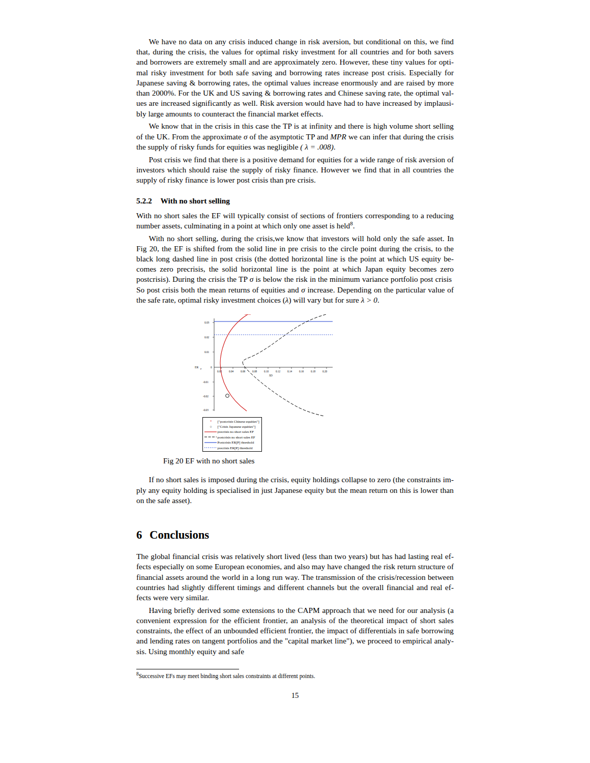We have no data on any crisis induced change in risk aversion, but conditional on this, we find that, during the crisis, the values for optimal risky investment for all countries and for both savers and borrowers are extremely small and are approximately zero. However, these tiny values for optimal risky investment for both safe saving and borrowing rates increase post crisis. Especially for Japanese saving & borrowing rates, the optimal values increase enormously and are raised by more than 2000%. For the UK and US saving & borrowing rates and Chinese saving rate, the optimal values are increased significantly as well. Risk aversion would have had to have increased by implausibly large amounts to counteract the financial market effects.
We know that in the crisis in this case the TP is at infinity and there is high volume short selling of the UK. From the approximate σ of the asymptotic TP and MPR we can infer that during the crisis the supply of risky funds for equities was negligible ( λ = .008).
Post crisis we find that there is a positive demand for equities for a wide range of risk aversion of investors which should raise the supply of risky finance. However we find that in all countries the supply of risky finance is lower post crisis than pre crisis.
5.2.2 With no short selling
With no short sales the EF will typically consist of sections of frontiers corresponding to a reducing number assets, culminating in a point at which only one asset is held8.
With no short selling, during the crisis,we know that investors will hold only the safe asset. In Fig 20, the EF is shifted from the solid line in pre crisis to the circle point during the crisis, to the black long dashed line in post crisis (the dotted horizontal line is the point at which US equity becomes zero precrisis, the solid horizontal line is the point at which Japan equity becomes zero postcrisis). During the crisis the TP σ is below the risk in the minimum variance portfolio post crisis So post crisis both the mean returns of equities and σ increase. Depending on the particular value of the safe rate, optimal risky investment choices (λ) will vary but for sure λ > 0.
0.03 0.02 0.01 0 -0.01 -0.02 -0.03 ER p 0.02 0.04 0.06 0.08 0.10 0.12 0.14 0.16 0.18 0.20 SD
+["postcrisis Chinese equities"]
○["Crisis Japanese equities"]
precrisis no short sales EF
postcrisis no short sales EF
Postcrisis ER[P] threshold
precrisis ER[P] threshold
Fig 20 EF with no short sales
If no short sales is imposed during the crisis, equity holdings collapse to zero (the constraints imply any equity holding is specialised in just Japanese equity but the mean return on this is lower than on the safe asset).
6 Conclusions
The global financial crisis was relatively short lived (less than two years) but has had lasting real effects especially on some European economies, and also may have changed the risk return structure of financial assets around the world in a long run way. The transmission of the crisis/recession between countries had slightly different timings and different channels but the overall financial and real effects were very similar.
Having briefly derived some extensions to the CAPM approach that we need for our analysis (a convenient expression for the efficient frontier, an analysis of the theoretical impact of short sales constraints, the effect of an unbounded efficient frontier, the impact of differentials in safe borrowing and lending rates on tangent portfolios and the "capital market line"), we proceed to empirical analysis. Using monthly equity and safe
8Successive EFs may meet binding short sales constraints at different points.
15